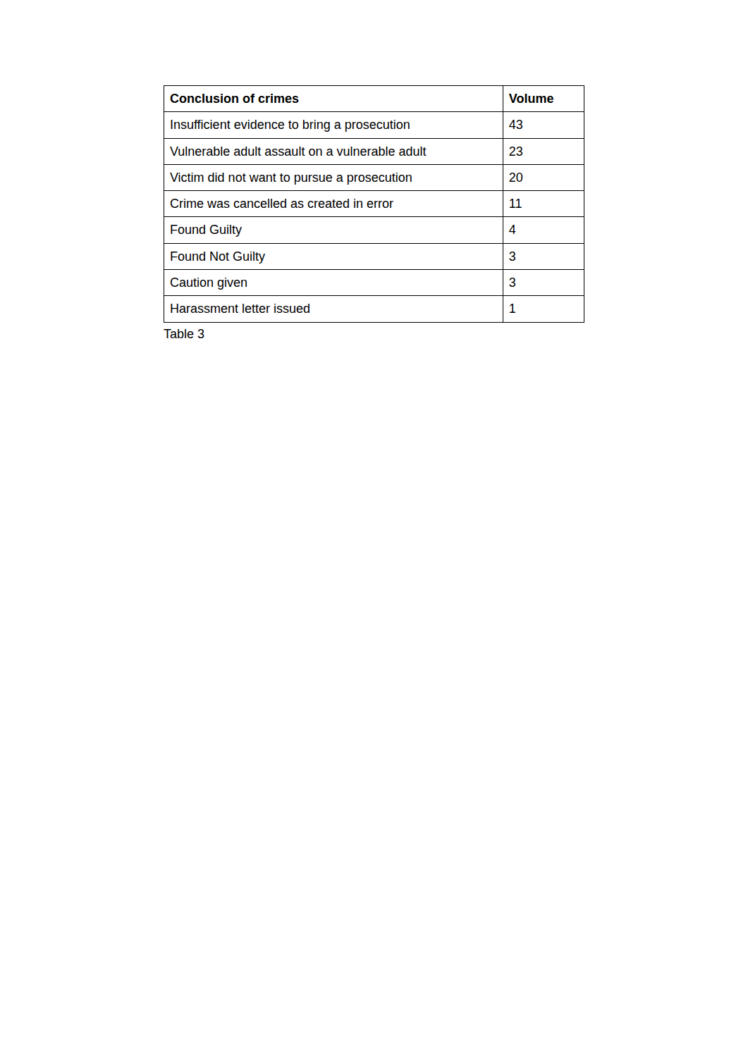| Conclusion of crimes | Volume |
| --- | --- |
| Insufficient evidence to bring a prosecution | 43 |
| Vulnerable adult assault on a vulnerable adult | 23 |
| Victim did not want to pursue a prosecution | 20 |
| Crime was cancelled as created in error | 11 |
| Found Guilty | 4 |
| Found Not Guilty | 3 |
| Caution given | 3 |
| Harassment letter issued | 1 |
Table 3